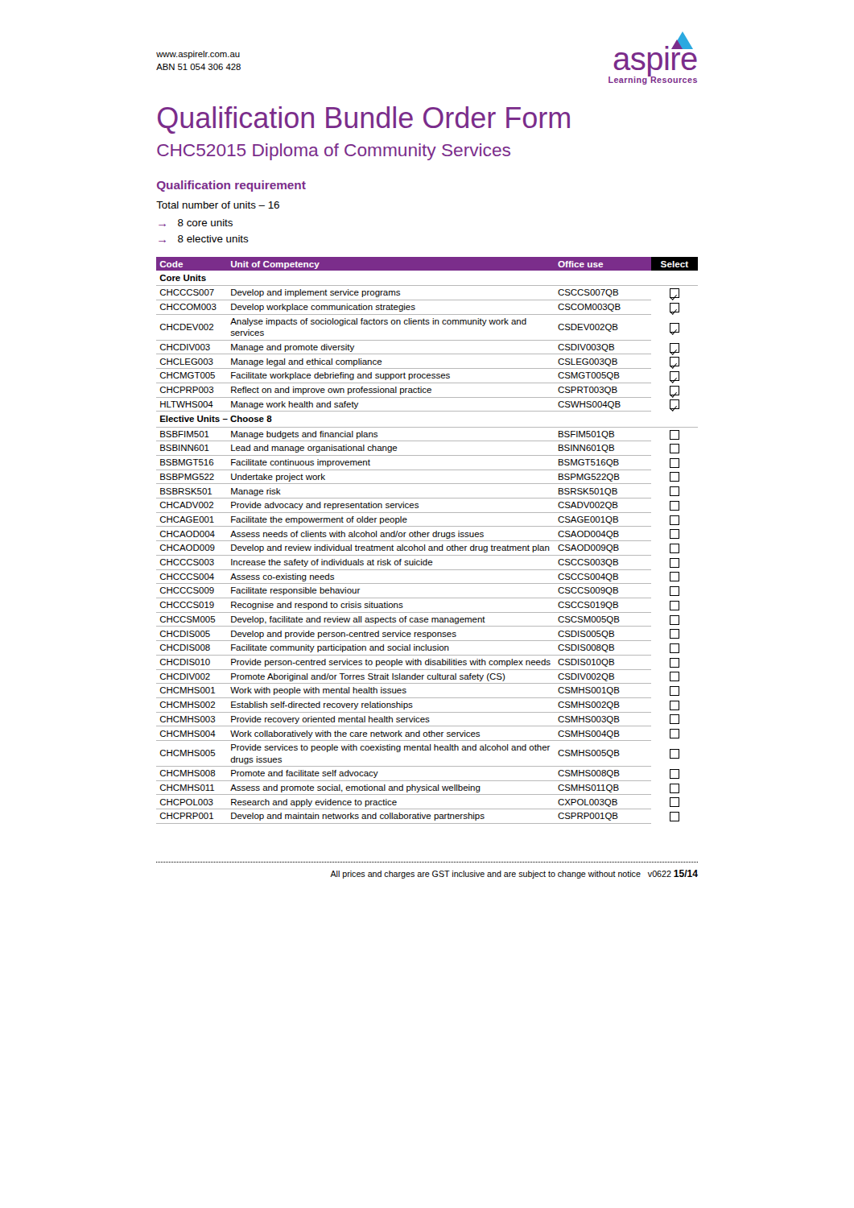www.aspirelr.com.au
ABN 51 054 306 428
aspire
Learning Resources
Qualification Bundle Order Form
CHC52015 Diploma of Community Services
Qualification requirement
Total number of units – 16
8 core units
8 elective units
| Code | Unit of Competency | Office use | Select |
| --- | --- | --- | --- |
| Core Units | |
| CHCCCS007 | Develop and implement service programs | CSCCS007QB | |
| CHCCOM003 | Develop workplace communication strategies | CSCOM003QB | |
| CHCDEV002 | Analyse impacts of sociological factors on clients in community work and services | CSDEV002QB | |
| CHCDIV003 | Manage and promote diversity | CSDIV003QB | |
| CHCLEG003 | Manage legal and ethical compliance | CSLEG003QB | |
| CHCMGT005 | Facilitate workplace debriefing and support processes | CSMGT005QB | |
| CHCPRP003 | Reflect on and improve own professional practice | CSPRT003QB | |
| HLTWHS004 | Manage work health and safety | CSWHS004QB | |
| Elective Units – Choose 8 | |
| BSBFIM501 | Manage budgets and financial plans | BSFIM501QB | |
| BSBINN601 | Lead and manage organisational change | BSINN601QB | |
| BSBMGT516 | Facilitate continuous improvement | BSMGT516QB | |
| BSBPMG522 | Undertake project work | BSPMG522QB | |
| BSBRSK501 | Manage risk | BSRSK501QB | |
| CHCADV002 | Provide advocacy and representation services | CSADV002QB | |
| CHCAGE001 | Facilitate the empowerment of older people | CSAGE001QB | |
| CHCAOD004 | Assess needs of clients with alcohol and/or other drugs issues | CSAOD004QB | |
| CHCAOD009 | Develop and review individual treatment alcohol and other drug treatment plan | CSAOD009QB | |
| CHCCCS003 | Increase the safety of individuals at risk of suicide | CSCCS003QB | |
| CHCCCS004 | Assess co-existing needs | CSCCS004QB | |
| CHCCCS009 | Facilitate responsible behaviour | CSCCS009QB | |
| CHCCCS019 | Recognise and respond to crisis situations | CSCCS019QB | |
| CHCCSM005 | Develop, facilitate and review all aspects of case management | CSCSM005QB | |
| CHCDIS005 | Develop and provide person-centred service responses | CSDIS005QB | |
| CHCDIS008 | Facilitate community participation and social inclusion | CSDIS008QB | |
| CHCDIS010 | Provide person-centred services to people with disabilities with complex needs | CSDIS010QB | |
| CHCDIV002 | Promote Aboriginal and/or Torres Strait Islander cultural safety (CS) | CSDIV002QB | |
| CHCMHS001 | Work with people with mental health issues | CSMHS001QB | |
| CHCMHS002 | Establish self-directed recovery relationships | CSMHS002QB | |
| CHCMHS003 | Provide recovery oriented mental health services | CSMHS003QB | |
| CHCMHS004 | Work collaboratively with the care network and other services | CSMHS004QB | |
| CHCMHS005 | Provide services to people with coexisting mental health and alcohol and other drugs issues | CSMHS005QB | |
| CHCMHS008 | Promote and facilitate self advocacy | CSMHS008QB | |
| CHCMHS011 | Assess and promote social, emotional and physical wellbeing | CSMHS011QB | |
| CHCPOL003 | Research and apply evidence to practice | CXPOL003QB | |
| CHCPRP001 | Develop and maintain networks and collaborative partnerships | CSPRP001QB | |
All prices and charges are GST inclusive and are subject to change without notice v0622 15/14